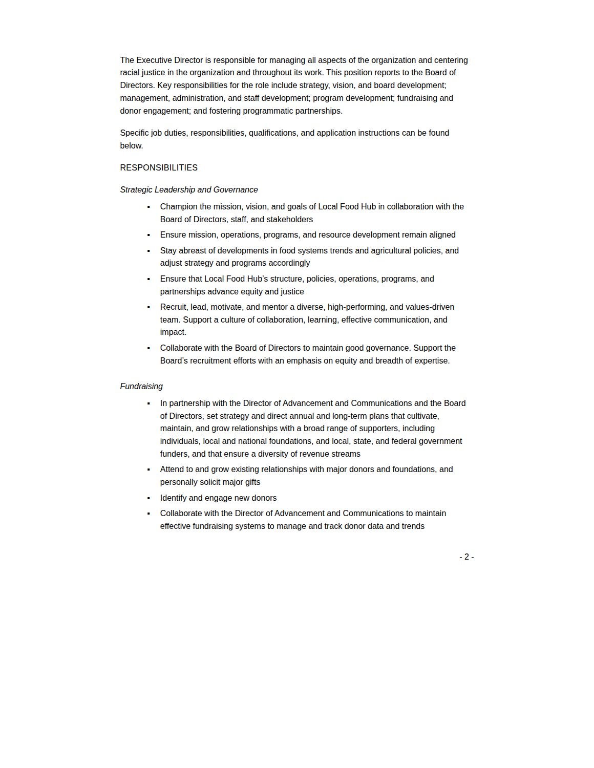The Executive Director is responsible for managing all aspects of the organization and centering racial justice in the organization and throughout its work. This position reports to the Board of Directors. Key responsibilities for the role include strategy, vision, and board development; management, administration, and staff development; program development; fundraising and donor engagement; and fostering programmatic partnerships.
Specific job duties, responsibilities, qualifications, and application instructions can be found below.
RESPONSIBILITIES
Strategic Leadership and Governance
Champion the mission, vision, and goals of Local Food Hub in collaboration with the Board of Directors, staff, and stakeholders
Ensure mission, operations, programs, and resource development remain aligned
Stay abreast of developments in food systems trends and agricultural policies, and adjust strategy and programs accordingly
Ensure that Local Food Hub’s structure, policies, operations, programs, and partnerships advance equity and justice
Recruit, lead, motivate, and mentor a diverse, high-performing, and values-driven team. Support a culture of collaboration, learning, effective communication, and impact.
Collaborate with the Board of Directors to maintain good governance. Support the Board’s recruitment efforts with an emphasis on equity and breadth of expertise.
Fundraising
In partnership with the Director of Advancement and Communications and the Board of Directors, set strategy and direct annual and long-term plans that cultivate, maintain, and grow relationships with a broad range of supporters, including individuals, local and national foundations, and local, state, and federal government funders, and that ensure a diversity of revenue streams
Attend to and grow existing relationships with major donors and foundations, and personally solicit major gifts
Identify and engage new donors
Collaborate with the Director of Advancement and Communications to maintain effective fundraising systems to manage and track donor data and trends
- 2 -